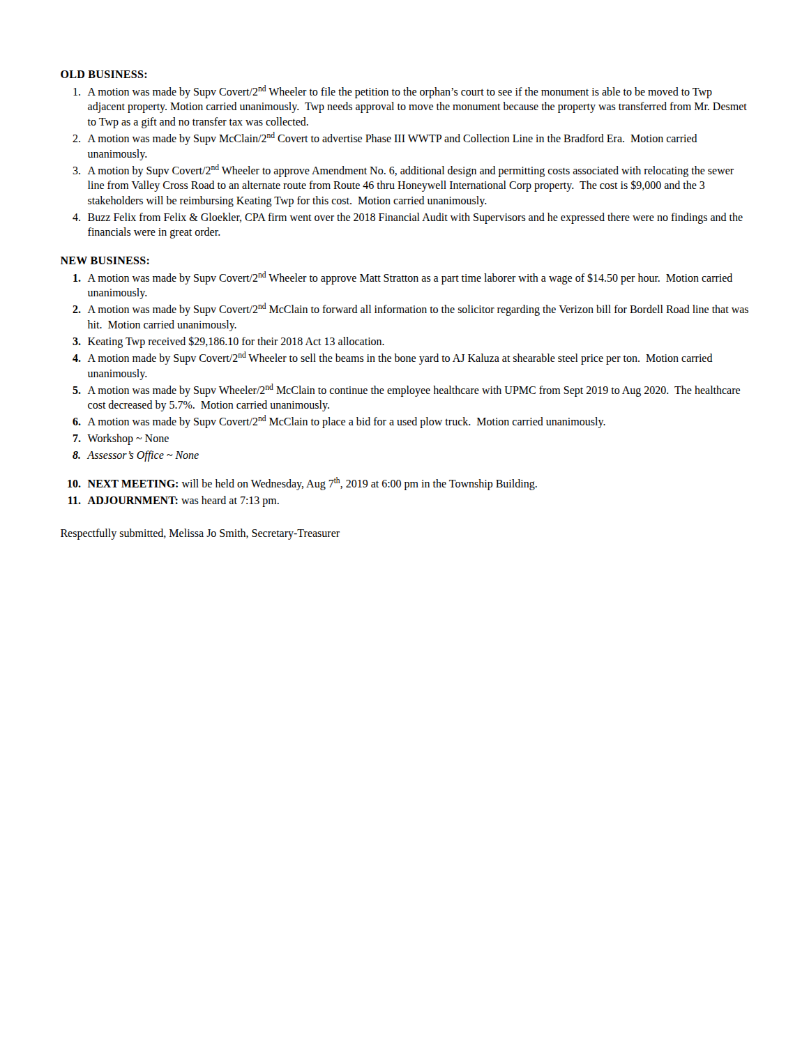OLD BUSINESS:
A motion was made by Supv Covert/2nd Wheeler to file the petition to the orphan’s court to see if the monument is able to be moved to Twp adjacent property. Motion carried unanimously. Twp needs approval to move the monument because the property was transferred from Mr. Desmet to Twp as a gift and no transfer tax was collected.
A motion was made by Supv McClain/2nd Covert to advertise Phase III WWTP and Collection Line in the Bradford Era. Motion carried unanimously.
A motion by Supv Covert/2nd Wheeler to approve Amendment No. 6, additional design and permitting costs associated with relocating the sewer line from Valley Cross Road to an alternate route from Route 46 thru Honeywell International Corp property. The cost is $9,000 and the 3 stakeholders will be reimbursing Keating Twp for this cost. Motion carried unanimously.
Buzz Felix from Felix & Gloekler, CPA firm went over the 2018 Financial Audit with Supervisors and he expressed there were no findings and the financials were in great order.
NEW BUSINESS:
A motion was made by Supv Covert/2nd Wheeler to approve Matt Stratton as a part time laborer with a wage of $14.50 per hour. Motion carried unanimously.
A motion was made by Supv Covert/2nd McClain to forward all information to the solicitor regarding the Verizon bill for Bordell Road line that was hit. Motion carried unanimously.
Keating Twp received $29,186.10 for their 2018 Act 13 allocation.
A motion made by Supv Covert/2nd Wheeler to sell the beams in the bone yard to AJ Kaluza at shearable steel price per ton. Motion carried unanimously.
A motion was made by Supv Wheeler/2nd McClain to continue the employee healthcare with UPMC from Sept 2019 to Aug 2020. The healthcare cost decreased by 5.7%. Motion carried unanimously.
A motion was made by Supv Covert/2nd McClain to place a bid for a used plow truck. Motion carried unanimously.
Workshop ~ None
Assessor’s Office ~ None
NEXT MEETING: will be held on Wednesday, Aug 7th, 2019 at 6:00 pm in the Township Building.
ADJOURNMENT: was heard at 7:13 pm.
Respectfully submitted, Melissa Jo Smith, Secretary-Treasurer